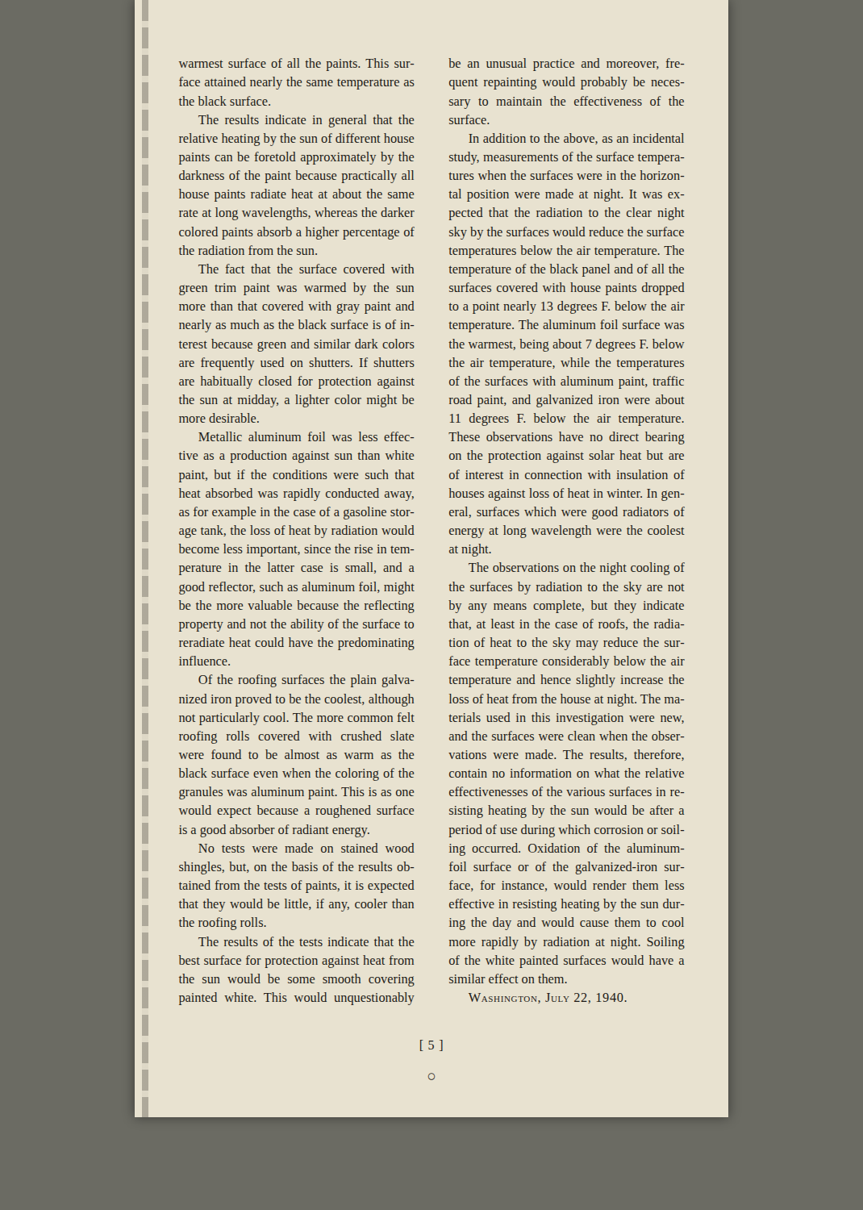warmest surface of all the paints. This surface attained nearly the same temperature as the black surface.
The results indicate in general that the relative heating by the sun of different house paints can be foretold approximately by the darkness of the paint because practically all house paints radiate heat at about the same rate at long wavelengths, whereas the darker colored paints absorb a higher percentage of the radiation from the sun.
The fact that the surface covered with green trim paint was warmed by the sun more than that covered with gray paint and nearly as much as the black surface is of interest because green and similar dark colors are frequently used on shutters. If shutters are habitually closed for protection against the sun at midday, a lighter color might be more desirable.
Metallic aluminum foil was less effective as a production against sun than white paint, but if the conditions were such that heat absorbed was rapidly conducted away, as for example in the case of a gasoline storage tank, the loss of heat by radiation would become less important, since the rise in temperature in the latter case is small, and a good reflector, such as aluminum foil, might be the more valuable because the reflecting property and not the ability of the surface to reradiate heat could have the predominating influence.
Of the roofing surfaces the plain galvanized iron proved to be the coolest, although not particularly cool. The more common felt roofing rolls covered with crushed slate were found to be almost as warm as the black surface even when the coloring of the granules was aluminum paint. This is as one would expect because a roughened surface is a good absorber of radiant energy.
No tests were made on stained wood shingles, but, on the basis of the results obtained from the tests of paints, it is expected that they would be little, if any, cooler than the roofing rolls.
The results of the tests indicate that the best surface for protection against heat from the sun would be some smooth covering painted white. This would unquestionably be an unusual practice and moreover, frequent repainting would probably be necessary to maintain the effectiveness of the surface.
In addition to the above, as an incidental study, measurements of the surface temperatures when the surfaces were in the horizontal position were made at night. It was expected that the radiation to the clear night sky by the surfaces would reduce the surface temperatures below the air temperature. The temperature of the black panel and of all the surfaces covered with house paints dropped to a point nearly 13 degrees F. below the air temperature. The aluminum foil surface was the warmest, being about 7 degrees F. below the air temperature, while the temperatures of the surfaces with aluminum paint, traffic road paint, and galvanized iron were about 11 degrees F. below the air temperature. These observations have no direct bearing on the protection against solar heat but are of interest in connection with insulation of houses against loss of heat in winter. In general, surfaces which were good radiators of energy at long wavelength were the coolest at night.
The observations on the night cooling of the surfaces by radiation to the sky are not by any means complete, but they indicate that, at least in the case of roofs, the radiation of heat to the sky may reduce the surface temperature considerably below the air temperature and hence slightly increase the loss of heat from the house at night. The materials used in this investigation were new, and the surfaces were clean when the observations were made. The results, therefore, contain no information on what the relative effectivenesses of the various surfaces in resisting heating by the sun would be after a period of use during which corrosion or soiling occurred. Oxidation of the aluminum-foil surface or of the galvanized-iron surface, for instance, would render them less effective in resisting heating by the sun during the day and would cause them to cool more rapidly by radiation at night. Soiling of the white painted surfaces would have a similar effect on them.
Washington, July 22, 1940.
[ 5 ]
○